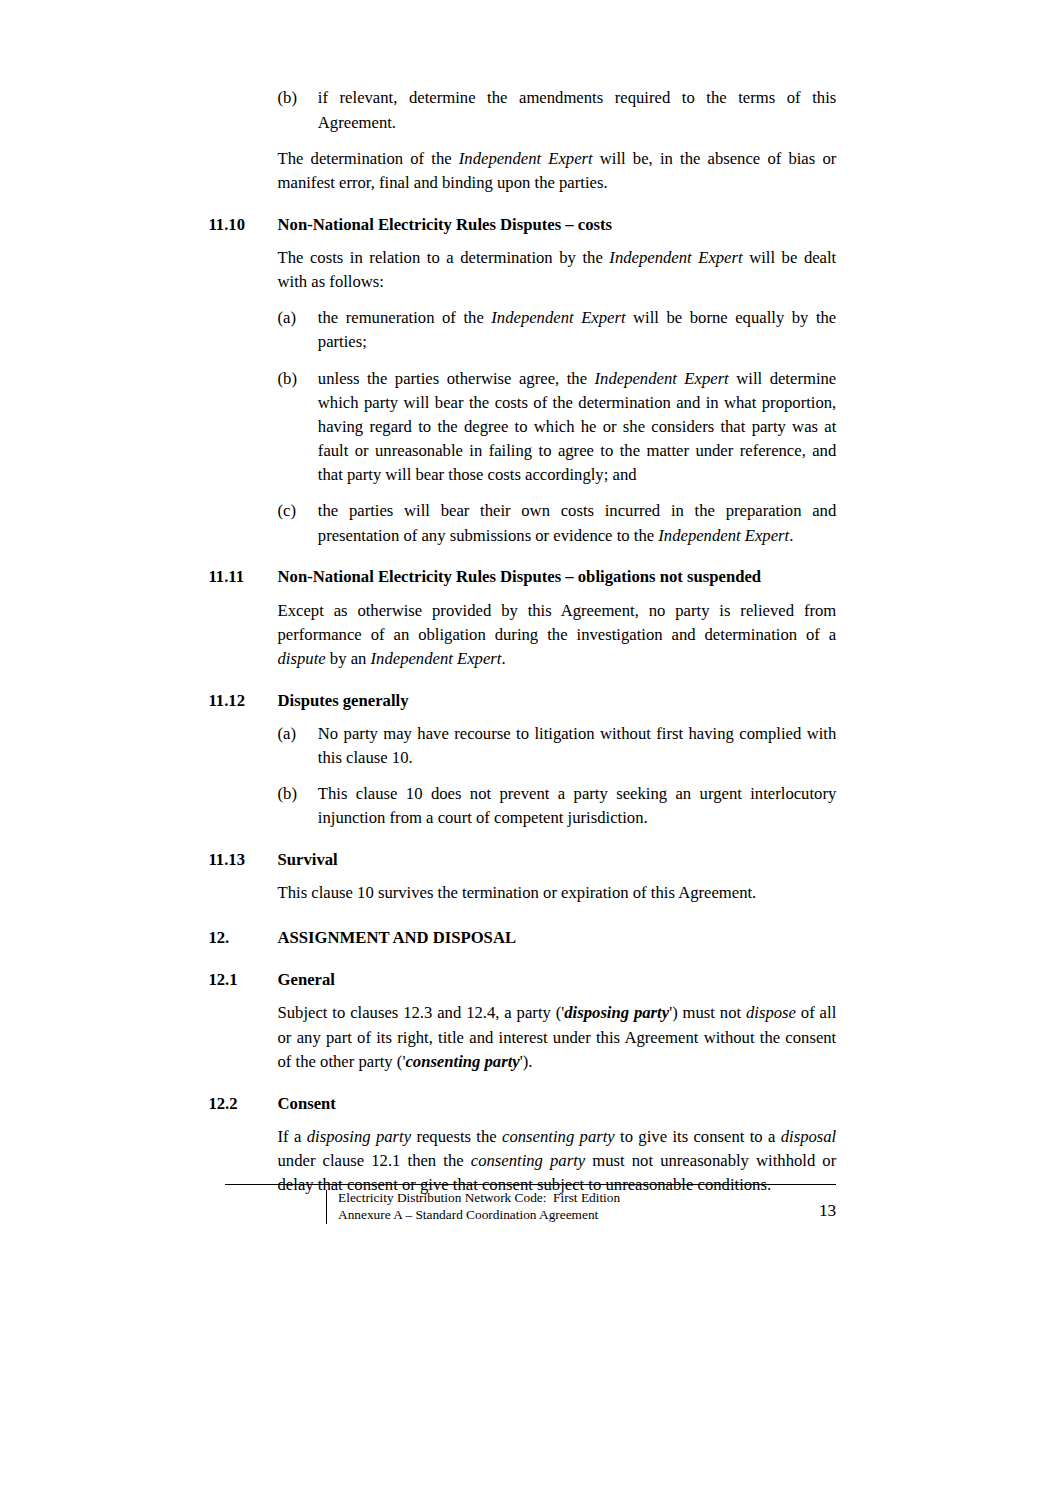(b)
if relevant, determine the amendments required to the terms of this Agreement.
The determination of the Independent Expert will be, in the absence of bias or manifest error, final and binding upon the parties.
11.10
Non-National Electricity Rules Disputes – costs
The costs in relation to a determination by the Independent Expert will be dealt with as follows:
(a)
the remuneration of the Independent Expert will be borne equally by the parties;
(b)
unless the parties otherwise agree, the Independent Expert will determine which party will bear the costs of the determination and in what proportion, having regard to the degree to which he or she considers that party was at fault or unreasonable in failing to agree to the matter under reference, and that party will bear those costs accordingly; and
(c)
the parties will bear their own costs incurred in the preparation and presentation of any submissions or evidence to the Independent Expert.
11.11
Non-National Electricity Rules Disputes – obligations not suspended
Except as otherwise provided by this Agreement, no party is relieved from performance of an obligation during the investigation and determination of a dispute by an Independent Expert.
11.12
Disputes generally
(a)
No party may have recourse to litigation without first having complied with this clause 10.
(b)
This clause 10 does not prevent a party seeking an urgent interlocutory injunction from a court of competent jurisdiction.
11.13
Survival
This clause 10 survives the termination or expiration of this Agreement.
12.
Assignment and disposal
12.1
General
Subject to clauses 12.3 and 12.4, a party ('disposing party') must not dispose of all or any part of its right, title and interest under this Agreement without the consent of the other party ('consenting party').
12.2
Consent
If a disposing party requests the consenting party to give its consent to a disposal under clause 12.1 then the consenting party must not unreasonably withhold or delay that consent or give that consent subject to unreasonable conditions.
Electricity Distribution Network Code: First Edition
Annexure A – Standard Coordination Agreement
13